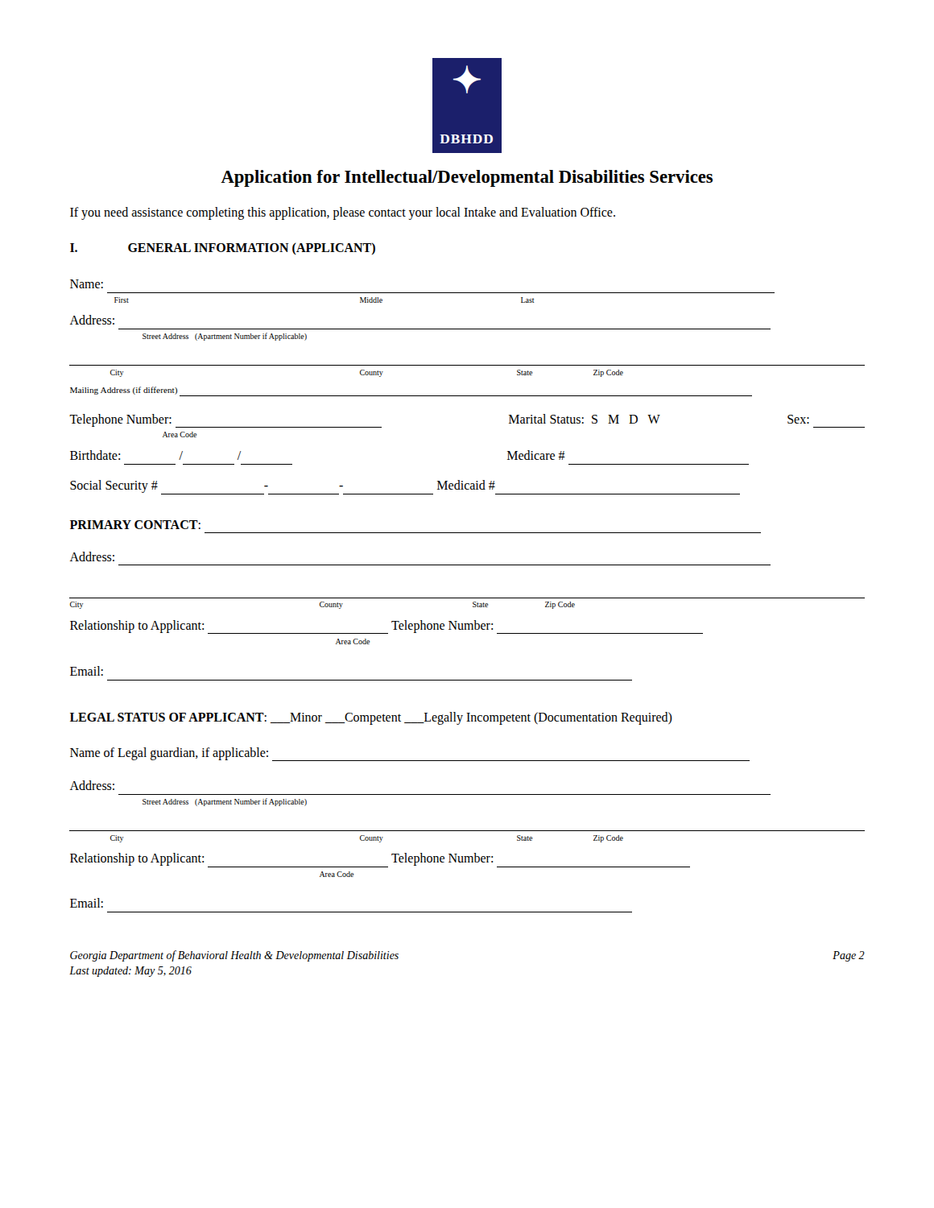✦
DBHDD
Application for Intellectual/Developmental Disabilities Services
If you need assistance completing this application, please contact your local Intake and Evaluation Office.
I. GENERAL INFORMATION (APPLICANT)
Name:
First Middle Last
Address:
Street Address (Apartment Number if Applicable)
City County State Zip Code
Mailing Address (if different)
Telephone Number:
Marital Status: S M D W
Sex:
Area Code
Birthdate: / /
Medicare #
Social Security # - - Medicaid #
PRIMARY CONTACT:
Address:
City County State Zip Code
Relationship to Applicant: Telephone Number:
Area Code
Email:
LEGAL STATUS OF APPLICANT: ___Minor ___Competent ___Legally Incompetent (Documentation Required)
Name of Legal guardian, if applicable:
Address:
Street Address (Apartment Number if Applicable)
City County State Zip Code
Relationship to Applicant: Telephone Number:
Area Code
Email:
Georgia Department of Behavioral Health & Developmental Disabilities
Last updated: May 5, 2016
Page 2